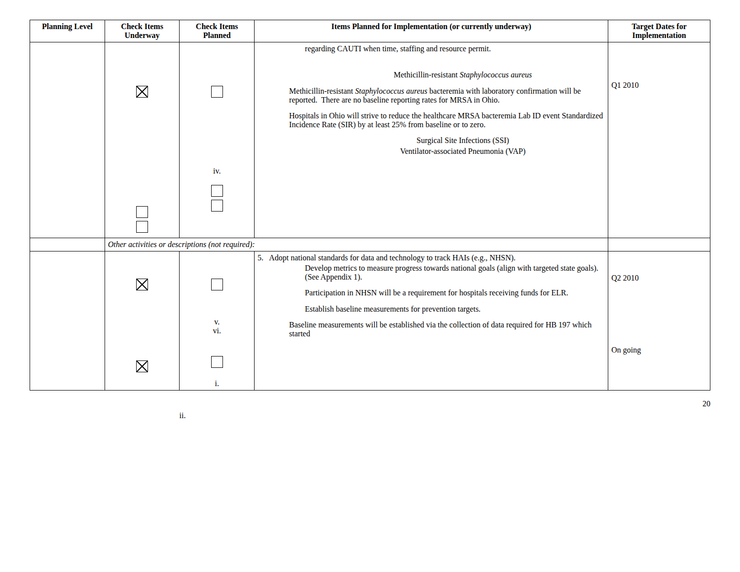| Planning Level | Check Items Underway | Check Items Planned | Items Planned for Implementation (or currently underway) | Target Dates for Implementation |
| --- | --- | --- | --- | --- |
| | | iv. | regarding CAUTI when time, staffing and resource permit. Methicillin-resistant Staphylococcus aureus Methicillin-resistant Staphylococcus aureus bacteremia with laboratory confirmation will be reported. There are no baseline reporting rates for MRSA in Ohio. Hospitals in Ohio will strive to reduce the healthcare MRSA bacteremia Lab ID event Standardized Incidence Rate (SIR) by at least 25% from baseline or to zero. Surgical Site Infections (SSI) Ventilator-associated Pneumonia (VAP) | Q1 2010 |
| | Other activities or descriptions (not required): | |
| | | v. vi. i. | 5. Adopt national standards for data and technology to track HAIs (e.g., NHSN). Develop metrics to measure progress towards national goals (align with targeted state goals). (See Appendix 1). Participation in NHSN will be a requirement for hospitals receiving funds for ELR. Establish baseline measurements for prevention targets. Baseline measurements will be established via the collection of data required for HB 197 which started | Q2 2010 On going |
20
ii.